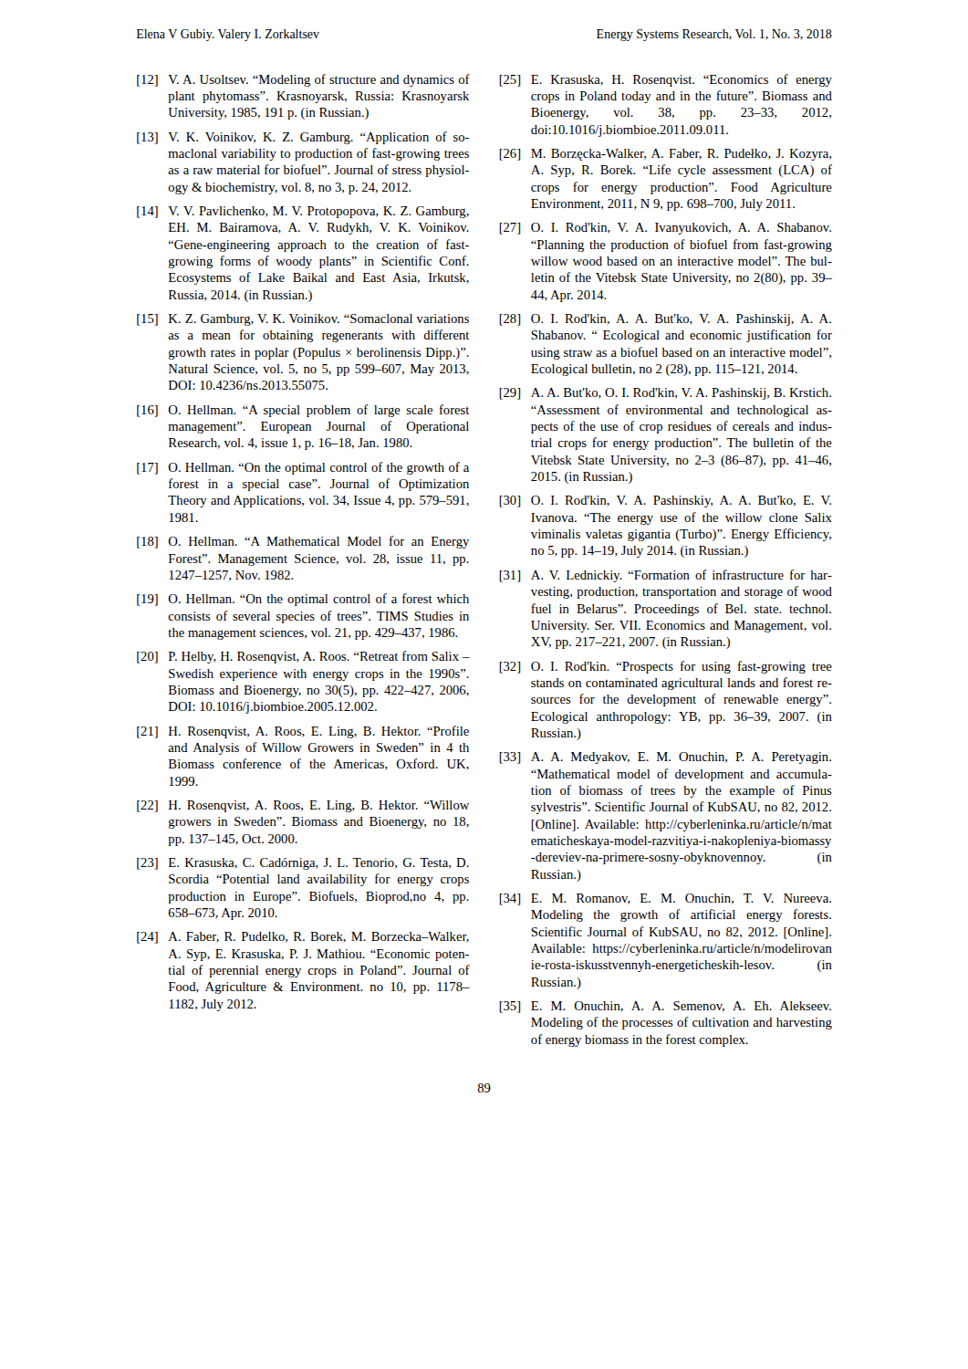Elena V Gubiy. Valery I. Zorkaltsev Energy Systems Research, Vol. 1, No. 3, 2018
[12] V. A. Usoltsev. “Modeling of structure and dynamics of plant phytomass”. Krasnoyarsk, Russia: Krasnoyarsk University, 1985, 191 p. (in Russian.)
[13] V. K. Voinikov, K. Z. Gamburg. “Application of somaclonal variability to production of fast-growing trees as a raw material for biofuel”. Journal of stress physiology & biochemistry, vol. 8, no 3, p. 24, 2012.
[14] V. V. Pavlichenko, M. V. Protopopova, K. Z. Gamburg, EH. M. Bairamova, A. V. Rudykh, V. K. Voinikov. “Gene-engineering approach to the creation of fast-growing forms of woody plants” in Scientific Conf. Ecosystems of Lake Baikal and East Asia, Irkutsk, Russia, 2014. (in Russian.)
[15] K. Z. Gamburg, V. K. Voinikov. “Somaclonal variations as a mean for obtaining regenerants with different growth rates in poplar (Populus × berolinensis Dipp.)”. Natural Science, vol. 5, no 5, pp 599–607, May 2013, DOI: 10.4236/ns.2013.55075.
[16] O. Hellman. “A special problem of large scale forest management”. European Journal of Operational Research, vol. 4, issue 1, p. 16–18, Jan. 1980.
[17] O. Hellman. “On the optimal control of the growth of a forest in a special case”. Journal of Optimization Theory and Applications, vol. 34, Issue 4, pp. 579–591, 1981.
[18] O. Hellman. “A Mathematical Model for an Energy Forest”. Management Science, vol. 28, issue 11, pp. 1247–1257, Nov. 1982.
[19] O. Hellman. “On the optimal control of a forest which consists of several species of trees”. TIMS Studies in the management sciences, vol. 21, pp. 429–437, 1986.
[20] P. Helby, H. Rosenqvist, A. Roos. “Retreat from Salix – Swedish experience with energy crops in the 1990s”. Biomass and Bioenergy, no 30(5), pp. 422–427, 2006, DOI: 10.1016/j.biombioe.2005.12.002.
[21] H. Rosenqvist, A. Roos, E. Ling, B. Hektor. “Profile and Analysis of Willow Growers in Sweden” in 4 th Biomass conference of the Americas, Oxford. UK, 1999.
[22] H. Rosenqvist, A. Roos, E. Ling, B. Hektor. “Willow growers in Sweden”. Biomass and Bioenergy, no 18, pp. 137–145, Oct. 2000.
[23] E. Krasuska, C. Cadórniga, J. L. Tenorio, G. Testa, D. Scordia “Potential land availability for energy crops production in Europe”. Biofuels, Bioprod,no 4, pp. 658–673, Apr. 2010.
[24] A. Faber, R. Pudelko, R. Borek, M. Borzecka–Walker, A. Syp, E. Krasuska, P. J. Mathiou. “Economic potential of perennial energy crops in Poland”. Journal of Food, Agriculture & Environment. no 10, pp. 1178–1182, July 2012.
[25] E. Krasuska, H. Rosenqvist. “Economics of energy crops in Poland today and in the future”. Biomass and Bioenergy, vol. 38, pp. 23–33, 2012, doi:10.1016/j.biombioe.2011.09.011.
[26] M. Borzęcka-Walker, A. Faber, R. Pudełko, J. Kozyra, A. Syp, R. Borek. “Life cycle assessment (LCA) of crops for energy production”. Food Agriculture Environment, 2011, N 9, pp. 698–700, July 2011.
[27] O. I. Rod'kin, V. A. Ivanyukovich, A. A. Shabanov. “Planning the production of biofuel from fast-growing willow wood based on an interactive model”. The bulletin of the Vitebsk State University, no 2(80), pp. 39–44, Apr. 2014.
[28] O. I. Rod'kin, A. A. But'ko, V. A. Pashinskij, A. A. Shabanov. “ Ecological and economic justification for using straw as a biofuel based on an interactive model”, Ecological bulletin, no 2 (28), pp. 115–121, 2014.
[29] A. A. But'ko, O. I. Rod'kin, V. A. Pashinskij, B. Krstich. “Assessment of environmental and technological aspects of the use of crop residues of cereals and industrial crops for energy production”. The bulletin of the Vitebsk State University, no 2–3 (86–87), pp. 41–46, 2015. (in Russian.)
[30] O. I. Rod'kin, V. A. Pashinskiy, A. A. But'ko, E. V. Ivanova. “The energy use of the willow clone Salix viminalis valetas gigantia (Turbo)”. Energy Efficiency, no 5, pp. 14–19, July 2014. (in Russian.)
[31] A. V. Lednickiy. “Formation of infrastructure for harvesting, production, transportation and storage of wood fuel in Belarus”. Proceedings of Bel. state. technol. University. Ser. VII. Economics and Management, vol. XV, pp. 217–221, 2007. (in Russian.)
[32] O. I. Rod'kin. “Prospects for using fast-growing tree stands on contaminated agricultural lands and forest resources for the development of renewable energy”. Ecological anthropology: YB, pp. 36–39, 2007. (in Russian.)
[33] A. A. Medyakov, E. M. Onuchin, P. A. Peretyagin. “Mathematical model of development and accumulation of biomass of trees by the example of Pinus sylvestris”. Scientific Journal of KubSAU, no 82, 2012. [Online]. Available: http://cyberleninka.ru/article/n/matematicheskaya-model-razvitiya-i-nakopleniya-biomassy-dereviev-na-primere-sosny-obyknovennoy. (in Russian.)
[34] E. M. Romanov, E. M. Onuchin, T. V. Nureeva. Modeling the growth of artificial energy forests. Scientific Journal of KubSAU, no 82, 2012. [Online]. Available: https://cyberleninka.ru/article/n/modelirovanie-rosta-iskusstvennyh-energeticheskih-lesov. (in Russian.)
[35] E. M. Onuchin, A. A. Semenov, A. Eh. Alekseev. Modeling of the processes of cultivation and harvesting of energy biomass in the forest complex.
89